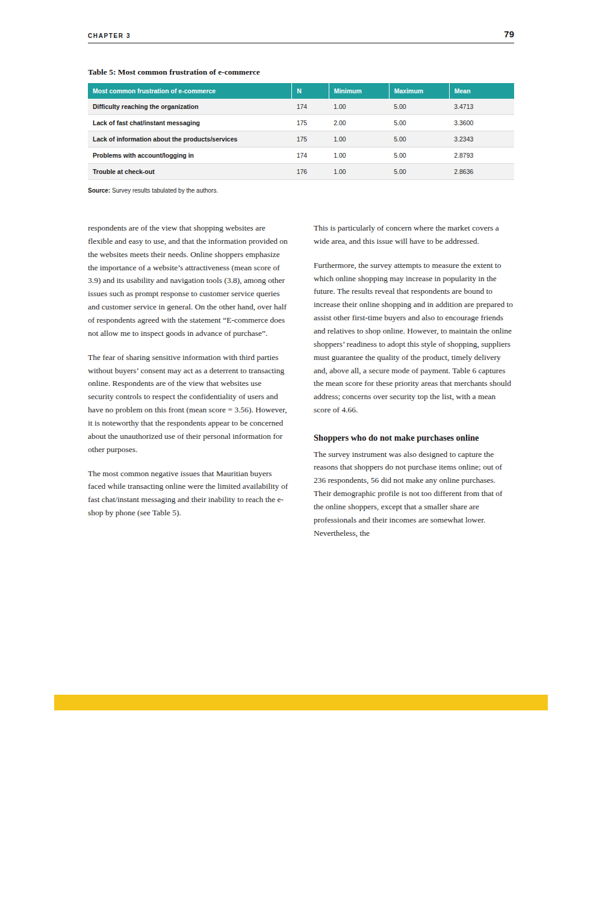Chapter 3
79
Table 5: Most common frustration of e-commerce
| Most common frustration of e-commerce | N | Minimum | Maximum | Mean |
| --- | --- | --- | --- | --- |
| Difficulty reaching the organization | 174 | 1.00 | 5.00 | 3.4713 |
| Lack of fast chat/instant messaging | 175 | 2.00 | 5.00 | 3.3600 |
| Lack of information about the products/services | 175 | 1.00 | 5.00 | 3.2343 |
| Problems with account/logging in | 174 | 1.00 | 5.00 | 2.8793 |
| Trouble at check-out | 176 | 1.00 | 5.00 | 2.8636 |
Source: Survey results tabulated by the authors.
respondents are of the view that shopping websites are flexible and easy to use, and that the information provided on the websites meets their needs. Online shoppers emphasize the importance of a website’s attractiveness (mean score of 3.9) and its usability and navigation tools (3.8), among other issues such as prompt response to customer service queries and customer service in general. On the other hand, over half of respondents agreed with the statement “E-commerce does not allow me to inspect goods in advance of purchase”.
The fear of sharing sensitive information with third parties without buyers’ consent may act as a deterrent to transacting online. Respondents are of the view that websites use security controls to respect the confidentiality of users and have no problem on this front (mean score = 3.56). However, it is noteworthy that the respondents appear to be concerned about the unauthorized use of their personal information for other purposes.
The most common negative issues that Mauritian buyers faced while transacting online were the limited availability of fast chat/instant messaging and their inability to reach the e-shop by phone (see Table 5).
This is particularly of concern where the market covers a wide area, and this issue will have to be addressed.
Furthermore, the survey attempts to measure the extent to which online shopping may increase in popularity in the future. The results reveal that respondents are bound to increase their online shopping and in addition are prepared to assist other first-time buyers and also to encourage friends and relatives to shop online. However, to maintain the online shoppers’ readiness to adopt this style of shopping, suppliers must guarantee the quality of the product, timely delivery and, above all, a secure mode of payment. Table 6 captures the mean score for these priority areas that merchants should address; concerns over security top the list, with a mean score of 4.66.
Shoppers who do not make purchases online
The survey instrument was also designed to capture the reasons that shoppers do not purchase items online; out of 236 respondents, 56 did not make any online purchases. Their demographic profile is not too different from that of the online shoppers, except that a smaller share are professionals and their incomes are somewhat lower. Nevertheless, the